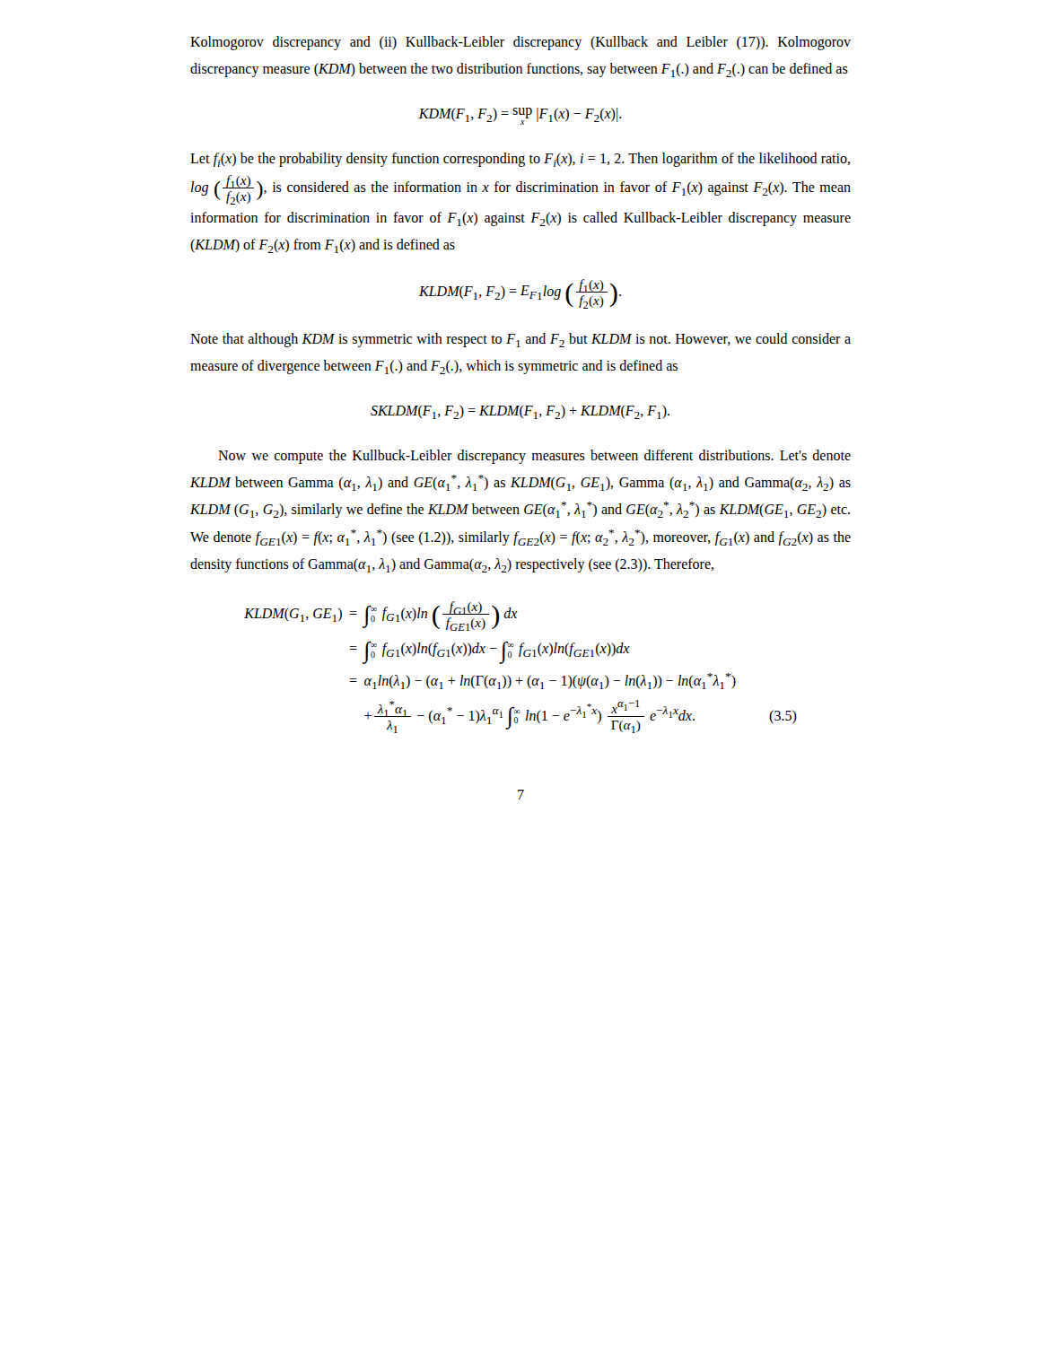Kolmogorov discrepancy and (ii) Kullback-Leibler discrepancy (Kullback and Leibler (17)). Kolmogorov discrepancy measure (KDM) between the two distribution functions, say between F1(.) and F2(.) can be defined as
KDM(F1, F2) = sup x |F1(x) − F2(x)|.
Let fi(x) be the probability density function corresponding to Fi(x), i = 1, 2. Then logarithm of the likelihood ratio, log (f1(x) f2(x)), is considered as the information in x for discrimination in favor of F1(x) against F2(x). The mean information for discrimination in favor of F1(x) against F2(x) is called Kullback-Leibler discrepancy measure (KLDM) of F2(x) from F1(x) and is defined as
KLDM(F1, F2) = EF1log (f1(x) f2(x)).
Note that although KDM is symmetric with respect to F1 and F2 but KLDM is not. However, we could consider a measure of divergence between F1(.) and F2(.), which is symmetric and is defined as
SKLDM(F1, F2) = KLDM(F1, F2) + KLDM(F2, F1).
Now we compute the Kullbuck-Leibler discrepancy measures between different distributions. Let's denote KLDM between Gamma (α1, λ1) and GE(α1*, λ1*) as KLDM(G1, GE1), Gamma (α1, λ1) and Gamma(α2, λ2) as KLDM (G1, G2), similarly we define the KLDM between GE(α1*, λ1*) and GE(α2*, λ2*) as KLDM(GE1, GE2) etc. We denote fGE1(x) = f(x; α1*, λ1*) (see (1.2)), similarly fGE2(x) = f(x; α2*, λ2*), moreover, fG1(x) and fG2(x) as the density functions of Gamma(α1, λ1) and Gamma(α2, λ2) respectively (see (2.3)). Therefore,
| KLDM ( G 1 , GE 1 ) | = | ∫ ∞ 0 f G 1 ( x ) ln ( f G 1 ( x ) f GE 1 ( x ) ) dx | |
| | = | ∫ ∞ 0 f G 1 ( x ) ln ( f G 1 ( x )) dx − ∫ ∞ 0 f G 1 ( x ) ln ( f GE 1 ( x )) dx | |
| | = | α 1 ln ( λ 1 ) − ( α 1 + ln (Γ( α 1 )) + ( α 1 − 1)( ψ ( α 1 ) − ln ( λ 1 )) − ln ( α 1 * λ 1 * ) | |
| | | + λ 1 * α 1 λ 1 − ( α 1 * − 1) λ 1 α 1 ∫ ∞ 0 ln (1 − e − λ 1 * x ) x α 1 −1 Γ( α 1 ) e − λ 1 x dx . | (3.5) |
7